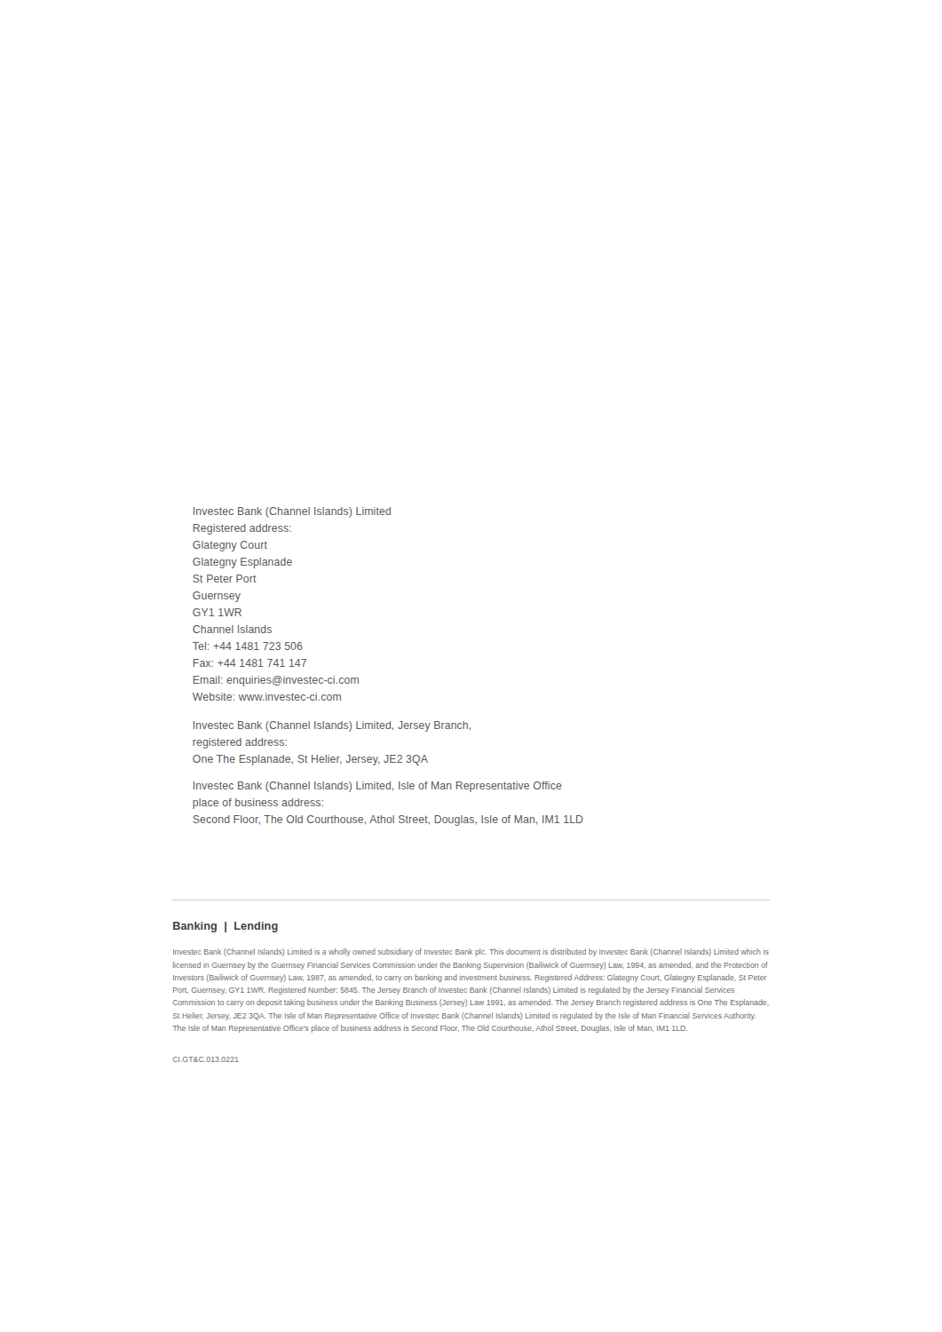Investec Bank (Channel Islands) Limited
Registered address:
Glategny Court
Glategny Esplanade
St Peter Port
Guernsey
GY1 1WR
Channel Islands
Tel: +44 1481 723 506
Fax: +44 1481 741 147
Email: enquiries@investec-ci.com
Website: www.investec-ci.com
Investec Bank (Channel Islands) Limited, Jersey Branch,
registered address:
One The Esplanade, St Helier, Jersey, JE2 3QA
Investec Bank (Channel Islands) Limited, Isle of Man Representative Office
place of business address:
Second Floor, The Old Courthouse, Athol Street, Douglas, Isle of Man, IM1 1LD
Banking | Lending
Investec Bank (Channel Islands) Limited is a wholly owned subsidiary of Investec Bank plc. This document is distributed by Investec Bank (Channel Islands) Limited which is licensed in Guernsey by the Guernsey Financial Services Commission under the Banking Supervision (Bailiwick of Guernsey) Law, 1994, as amended, and the Protection of Investors (Bailiwick of Guernsey) Law, 1987, as amended, to carry on banking and investment business. Registered Address: Glategny Court, Glategny Esplanade, St Peter Port, Guernsey, GY1 1WR. Registered Number: 5845. The Jersey Branch of Investec Bank (Channel Islands) Limited is regulated by the Jersey Financial Services Commission to carry on deposit taking business under the Banking Business (Jersey) Law 1991, as amended. The Jersey Branch registered address is One The Esplanade, St Helier, Jersey, JE2 3QA. The Isle of Man Representative Office of Investec Bank (Channel Islands) Limited is regulated by the Isle of Man Financial Services Authority. The Isle of Man Representative Office's place of business address is Second Floor, The Old Courthouse, Athol Street, Douglas, Isle of Man, IM1 1LD.
CI.GT&C.013.0221